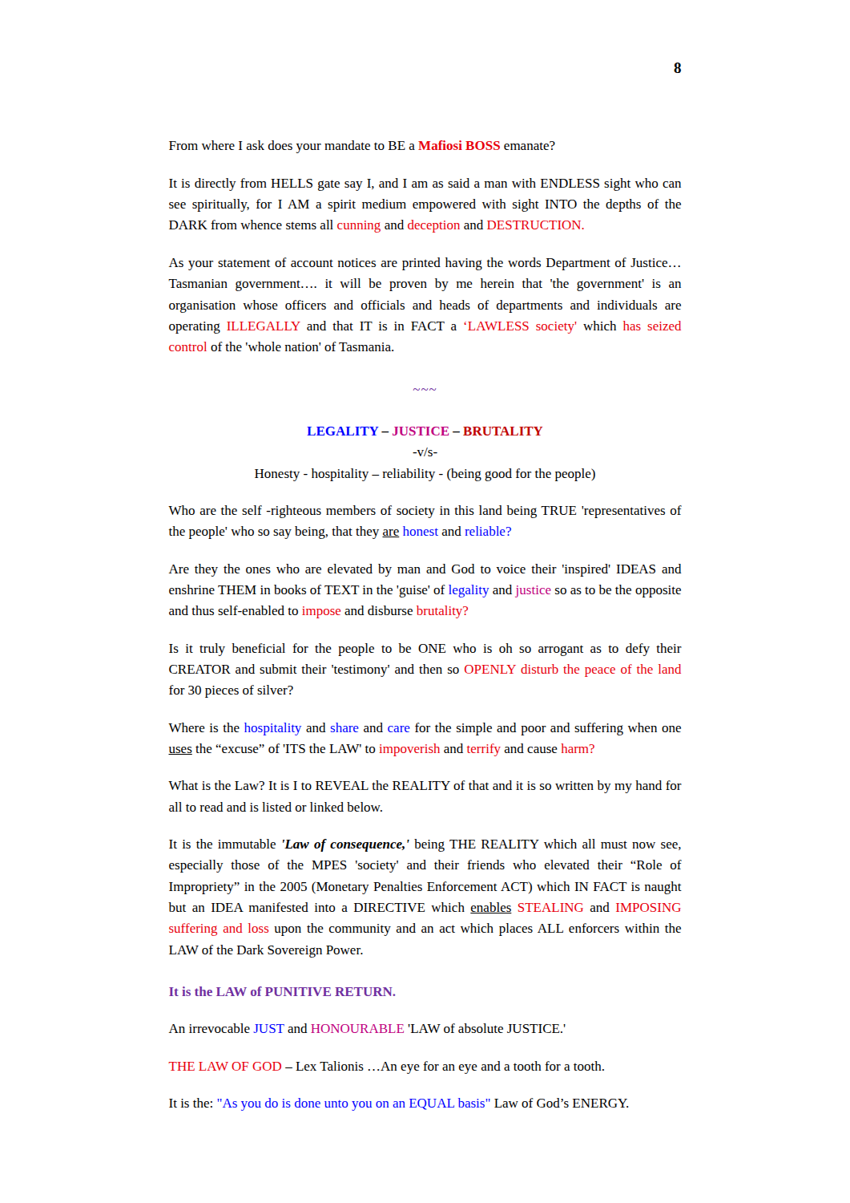8
From where I ask does your mandate to BE a Mafiosi BOSS emanate?
It is directly from HELLS gate say I, and I am as said a man with ENDLESS sight who can see spiritually, for I AM a spirit medium empowered with sight INTO the depths of the DARK from whence stems all cunning and deception and DESTRUCTION.
As your statement of account notices are printed having the words Department of Justice…Tasmanian government…. it will be proven by me herein that 'the government' is an organisation whose officers and officials and heads of departments and individuals are operating ILLEGALLY and that IT is in FACT a ‘LAWLESS society' which has seized control of the 'whole nation' of Tasmania.
~~~
LEGALITY – JUSTICE – BRUTALITY
-v/s-
Honesty - hospitality – reliability - (being good for the people)
Who are the self -righteous members of society in this land being TRUE 'representatives of the people' who so say being, that they are honest and reliable?
Are they the ones who are elevated by man and God to voice their 'inspired' IDEAS and enshrine THEM in books of TEXT in the 'guise' of legality and justice so as to be the opposite and thus self-enabled to impose and disburse brutality?
Is it truly beneficial for the people to be ONE who is oh so arrogant as to defy their CREATOR and submit their 'testimony' and then so OPENLY disturb the peace of the land for 30 pieces of silver?
Where is the hospitality and share and care for the simple and poor and suffering when one uses the “excuse” of 'ITS the LAW' to impoverish and terrify and cause harm?
What is the Law? It is I to REVEAL the REALITY of that and it is so written by my hand for all to read and is listed or linked below.
It is the immutable 'Law of consequence,' being THE REALITY which all must now see, especially those of the MPES 'society' and their friends who elevated their “Role of Impropriety” in the 2005 (Monetary Penalties Enforcement ACT) which IN FACT is naught but an IDEA manifested into a DIRECTIVE which enables STEALING and IMPOSING suffering and loss upon the community and an act which places ALL enforcers within the LAW of the Dark Sovereign Power.
It is the LAW of PUNITIVE RETURN.
An irrevocable JUST and HONOURABLE 'LAW of absolute JUSTICE.'
THE LAW OF GOD – Lex Talionis …An eye for an eye and a tooth for a tooth.
It is the: "As you do is done unto you on an EQUAL basis" Law of God’s ENERGY.